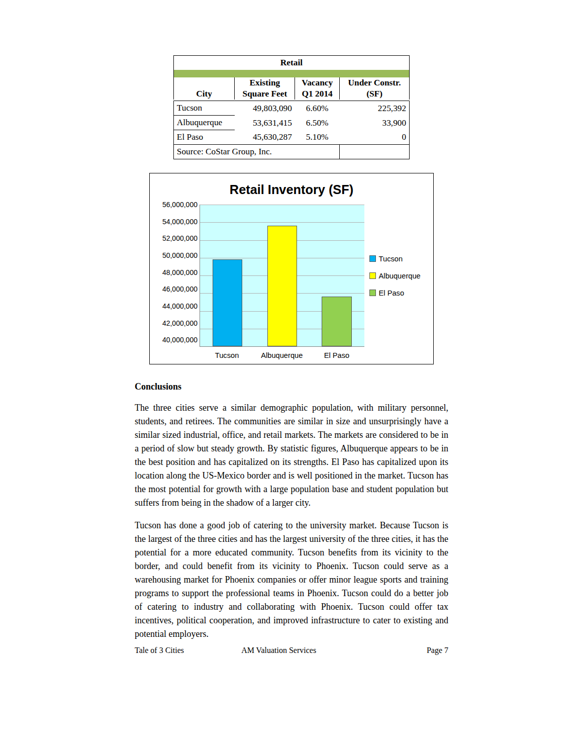| Retail |
| | Existing | Vacancy | Under Constr. |
| City | Square Feet | Q1 2014 | (SF) |
| Tucson | 49,803,090 | 6.60% | 225,392 |
| Albuquerque | 53,631,415 | 6.50% | 33,900 |
| El Paso | 45,630,287 | 5.10% | 0 |
| Source: CoStar Group, Inc. | | |
Retail Inventory (SF)
56,000,000 54,000,000 52,000,000 50,000,000 48,000,000 46,000,000 44,000,000 42,000,000 40,000,000
Tucson
Albuquerque
El Paso
Tucson Albuquerque El Paso
Conclusions
The three cities serve a similar demographic population, with military personnel, students, and retirees. The communities are similar in size and unsurprisingly have a similar sized industrial, office, and retail markets. The markets are considered to be in a period of slow but steady growth. By statistic figures, Albuquerque appears to be in the best position and has capitalized on its strengths. El Paso has capitalized upon its location along the US-Mexico border and is well positioned in the market. Tucson has the most potential for growth with a large population base and student population but suffers from being in the shadow of a larger city.
Tucson has done a good job of catering to the university market. Because Tucson is the largest of the three cities and has the largest university of the three cities, it has the potential for a more educated community. Tucson benefits from its vicinity to the border, and could benefit from its vicinity to Phoenix. Tucson could serve as a warehousing market for Phoenix companies or offer minor league sports and training programs to support the professional teams in Phoenix. Tucson could do a better job of catering to industry and collaborating with Phoenix. Tucson could offer tax incentives, political cooperation, and improved infrastructure to cater to existing and potential employers.
Tale of 3 Cities
AM Valuation Services
Page 7